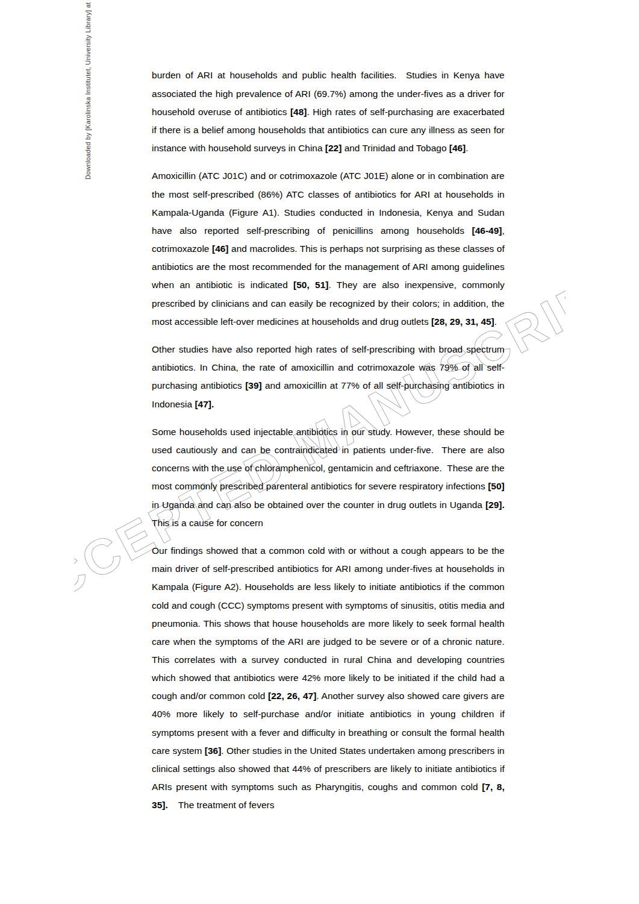Downloaded by [Karolinska Institutet, University Library] at 04:35 29 June 2016
ACCEPTED MANUSCRIPT
burden of ARI at households and public health facilities. Studies in Kenya have associated the high prevalence of ARI (69.7%) among the under-fives as a driver for household overuse of antibiotics [48]. High rates of self-purchasing are exacerbated if there is a belief among households that antibiotics can cure any illness as seen for instance with household surveys in China [22] and Trinidad and Tobago [46].
Amoxicillin (ATC J01C) and or cotrimoxazole (ATC J01E) alone or in combination are the most self-prescribed (86%) ATC classes of antibiotics for ARI at households in Kampala-Uganda (Figure A1). Studies conducted in Indonesia, Kenya and Sudan have also reported self-prescribing of penicillins among households [46-49], cotrimoxazole [46] and macrolides. This is perhaps not surprising as these classes of antibiotics are the most recommended for the management of ARI among guidelines when an antibiotic is indicated [50, 51]. They are also inexpensive, commonly prescribed by clinicians and can easily be recognized by their colors; in addition, the most accessible left-over medicines at households and drug outlets [28, 29, 31, 45].
Other studies have also reported high rates of self-prescribing with broad spectrum antibiotics. In China, the rate of amoxicillin and cotrimoxazole was 79% of all self-purchasing antibiotics [39] and amoxicillin at 77% of all self-purchasing antibiotics in Indonesia [47].
Some households used injectable antibiotics in our study. However, these should be used cautiously and can be contraindicated in patients under-five. There are also concerns with the use of chloramphenicol, gentamicin and ceftriaxone. These are the most commonly prescribed parenteral antibiotics for severe respiratory infections [50] in Uganda and can also be obtained over the counter in drug outlets in Uganda [29]. This is a cause for concern
Our findings showed that a common cold with or without a cough appears to be the main driver of self-prescribed antibiotics for ARI among under-fives at households in Kampala (Figure A2). Households are less likely to initiate antibiotics if the common cold and cough (CCC) symptoms present with symptoms of sinusitis, otitis media and pneumonia. This shows that house households are more likely to seek formal health care when the symptoms of the ARI are judged to be severe or of a chronic nature. This correlates with a survey conducted in rural China and developing countries which showed that antibiotics were 42% more likely to be initiated if the child had a cough and/or common cold [22, 26, 47]. Another survey also showed care givers are 40% more likely to self-purchase and/or initiate antibiotics in young children if symptoms present with a fever and difficulty in breathing or consult the formal health care system [36]. Other studies in the United States undertaken among prescribers in clinical settings also showed that 44% of prescribers are likely to initiate antibiotics if ARIs present with symptoms such as Pharyngitis, coughs and common cold [7, 8, 35]. The treatment of fevers